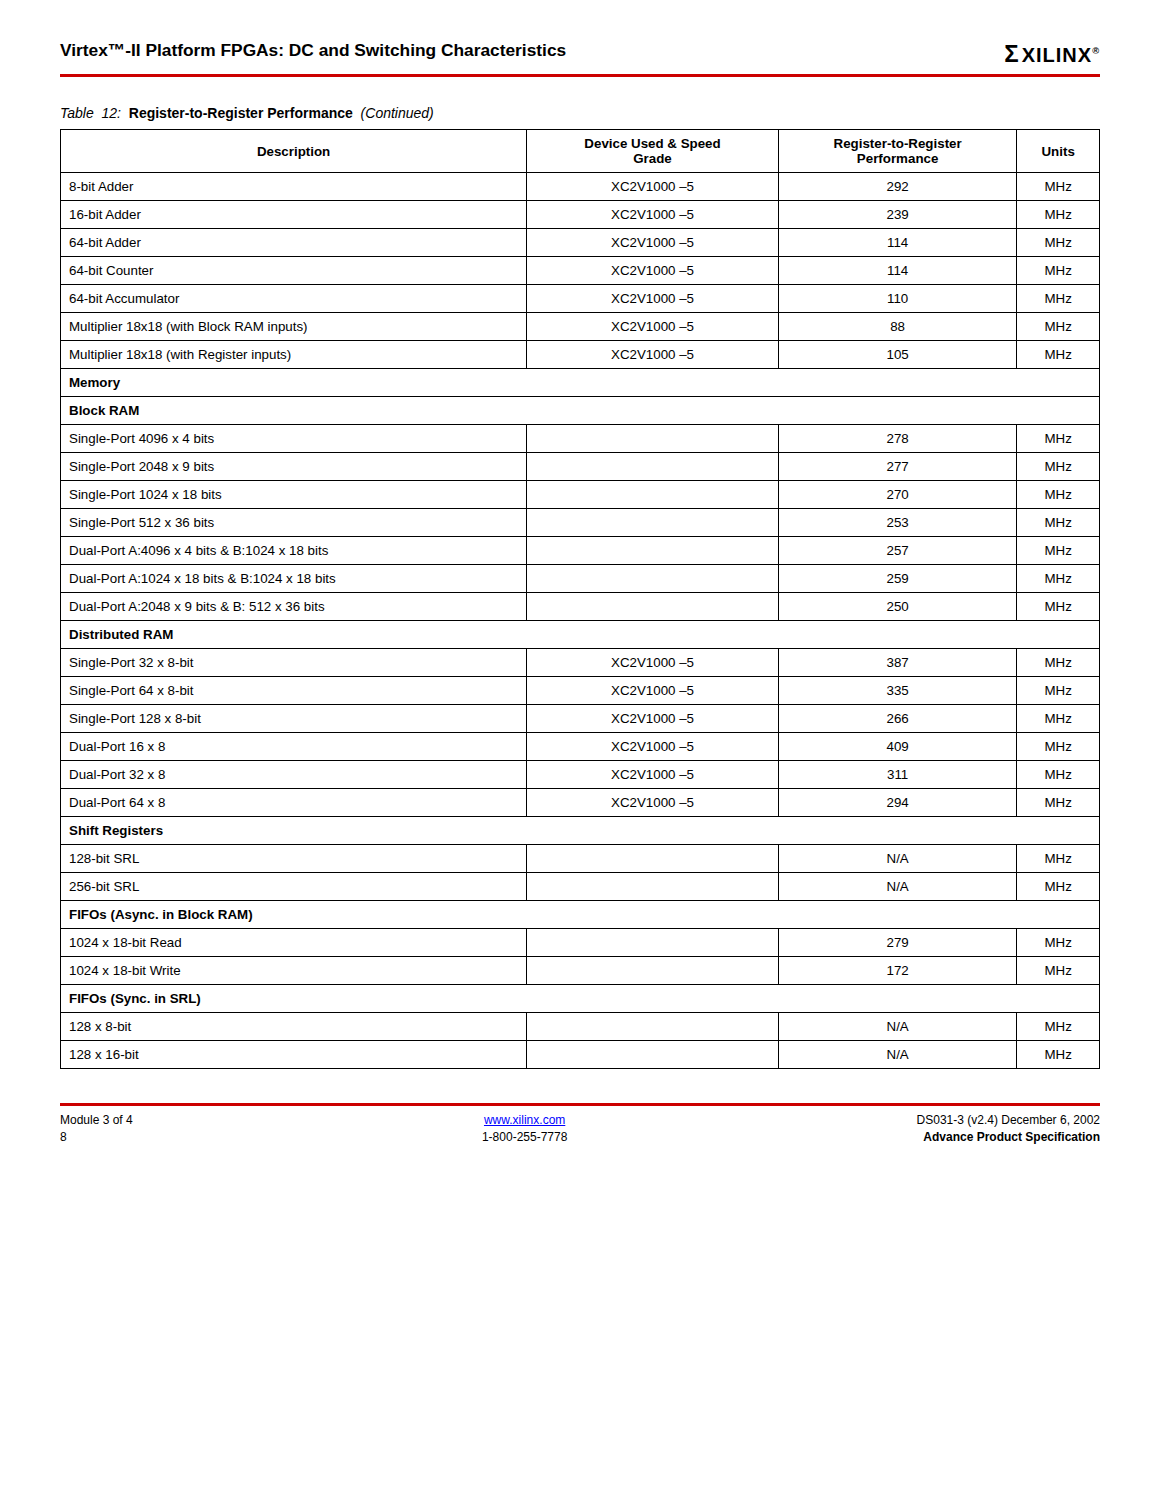Virtex™-II Platform FPGAs: DC and Switching Characteristics
ΣXILINX®
Table 12: Register-to-Register Performance (Continued)
| Description | Device Used & Speed Grade | Register-to-Register Performance | Units |
| --- | --- | --- | --- |
| 8-bit Adder | XC2V1000 –5 | 292 | MHz |
| 16-bit Adder | XC2V1000 –5 | 239 | MHz |
| 64-bit Adder | XC2V1000 –5 | 114 | MHz |
| 64-bit Counter | XC2V1000 –5 | 114 | MHz |
| 64-bit Accumulator | XC2V1000 –5 | 110 | MHz |
| Multiplier 18x18 (with Block RAM inputs) | XC2V1000 –5 | 88 | MHz |
| Multiplier 18x18 (with Register inputs) | XC2V1000 –5 | 105 | MHz |
| Memory |
| Block RAM |
| Single-Port 4096 x 4 bits | | 278 | MHz |
| Single-Port 2048 x 9 bits | | 277 | MHz |
| Single-Port 1024 x 18 bits | | 270 | MHz |
| Single-Port 512 x 36 bits | | 253 | MHz |
| Dual-Port A:4096 x 4 bits & B:1024 x 18 bits | | 257 | MHz |
| Dual-Port A:1024 x 18 bits & B:1024 x 18 bits | | 259 | MHz |
| Dual-Port A:2048 x 9 bits & B: 512 x 36 bits | | 250 | MHz |
| Distributed RAM |
| Single-Port 32 x 8-bit | XC2V1000 –5 | 387 | MHz |
| Single-Port 64 x 8-bit | XC2V1000 –5 | 335 | MHz |
| Single-Port 128 x 8-bit | XC2V1000 –5 | 266 | MHz |
| Dual-Port 16 x 8 | XC2V1000 –5 | 409 | MHz |
| Dual-Port 32 x 8 | XC2V1000 –5 | 311 | MHz |
| Dual-Port 64 x 8 | XC2V1000 –5 | 294 | MHz |
| Shift Registers |
| 128-bit SRL | | N/A | MHz |
| 256-bit SRL | | N/A | MHz |
| FIFOs (Async. in Block RAM) |
| 1024 x 18-bit Read | | 279 | MHz |
| 1024 x 18-bit Write | | 172 | MHz |
| FIFOs (Sync. in SRL) |
| 128 x 8-bit | | N/A | MHz |
| 128 x 16-bit | | N/A | MHz |
Module 3 of 4
8
www.xilinx.com
1-800-255-7778
DS031-3 (v2.4) December 6, 2002
Advance Product Specification